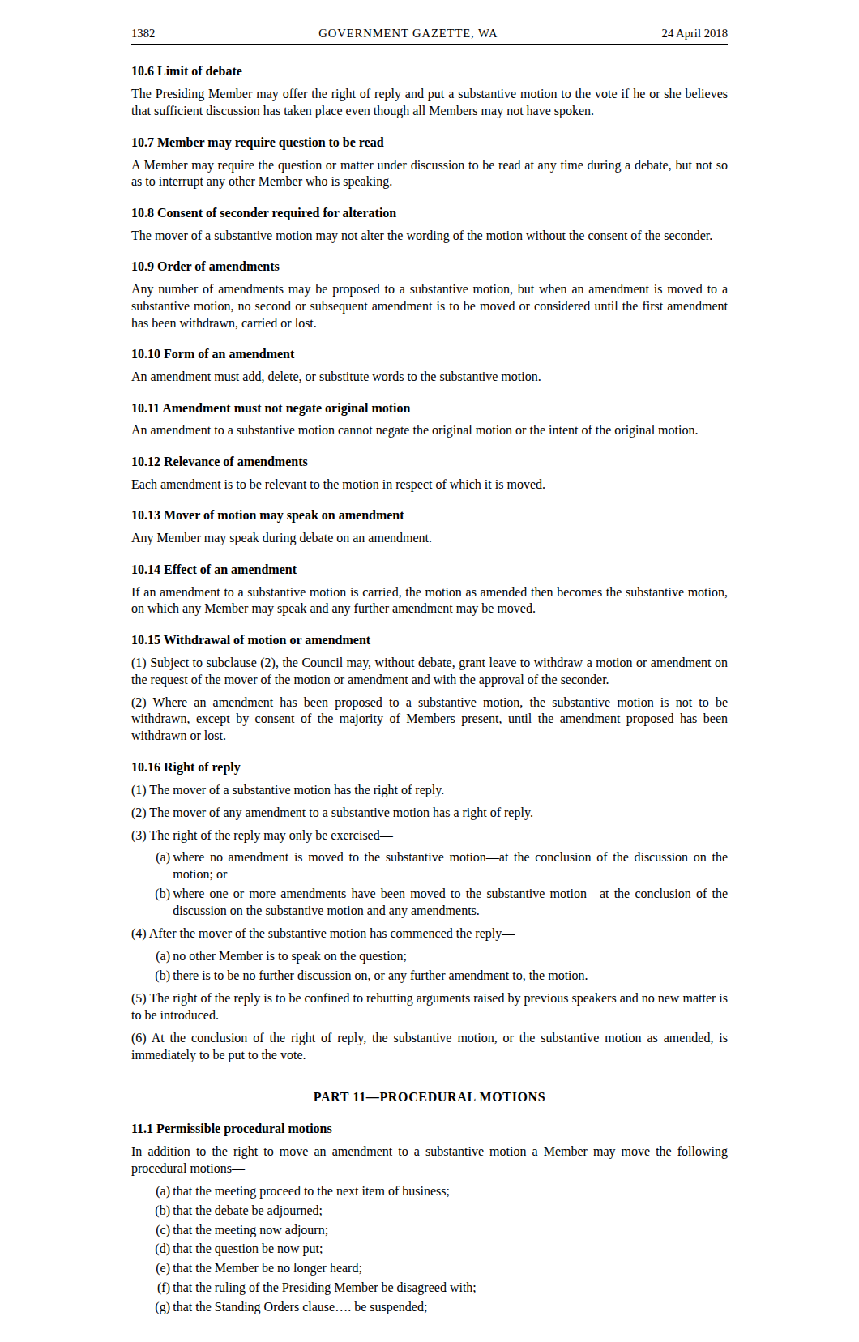1382 GOVERNMENT GAZETTE, WA 24 April 2018
10.6 Limit of debate
The Presiding Member may offer the right of reply and put a substantive motion to the vote if he or she believes that sufficient discussion has taken place even though all Members may not have spoken.
10.7 Member may require question to be read
A Member may require the question or matter under discussion to be read at any time during a debate, but not so as to interrupt any other Member who is speaking.
10.8 Consent of seconder required for alteration
The mover of a substantive motion may not alter the wording of the motion without the consent of the seconder.
10.9 Order of amendments
Any number of amendments may be proposed to a substantive motion, but when an amendment is moved to a substantive motion, no second or subsequent amendment is to be moved or considered until the first amendment has been withdrawn, carried or lost.
10.10 Form of an amendment
An amendment must add, delete, or substitute words to the substantive motion.
10.11 Amendment must not negate original motion
An amendment to a substantive motion cannot negate the original motion or the intent of the original motion.
10.12 Relevance of amendments
Each amendment is to be relevant to the motion in respect of which it is moved.
10.13 Mover of motion may speak on amendment
Any Member may speak during debate on an amendment.
10.14 Effect of an amendment
If an amendment to a substantive motion is carried, the motion as amended then becomes the substantive motion, on which any Member may speak and any further amendment may be moved.
10.15 Withdrawal of motion or amendment
(1) Subject to subclause (2), the Council may, without debate, grant leave to withdraw a motion or amendment on the request of the mover of the motion or amendment and with the approval of the seconder.
(2) Where an amendment has been proposed to a substantive motion, the substantive motion is not to be withdrawn, except by consent of the majority of Members present, until the amendment proposed has been withdrawn or lost.
10.16 Right of reply
(1) The mover of a substantive motion has the right of reply.
(2) The mover of any amendment to a substantive motion has a right of reply.
(3) The right of the reply may only be exercised—
(a) where no amendment is moved to the substantive motion—at the conclusion of the discussion on the motion; or
(b) where one or more amendments have been moved to the substantive motion—at the conclusion of the discussion on the substantive motion and any amendments.
(4) After the mover of the substantive motion has commenced the reply—
(a) no other Member is to speak on the question;
(b) there is to be no further discussion on, or any further amendment to, the motion.
(5) The right of the reply is to be confined to rebutting arguments raised by previous speakers and no new matter is to be introduced.
(6) At the conclusion of the right of reply, the substantive motion, or the substantive motion as amended, is immediately to be put to the vote.
PART 11—PROCEDURAL MOTIONS
11.1 Permissible procedural motions
In addition to the right to move an amendment to a substantive motion a Member may move the following procedural motions—
(a) that the meeting proceed to the next item of business;
(b) that the debate be adjourned;
(c) that the meeting now adjourn;
(d) that the question be now put;
(e) that the Member be no longer heard;
(f) that the ruling of the Presiding Member be disagreed with;
(g) that the Standing Orders clause…. be suspended;